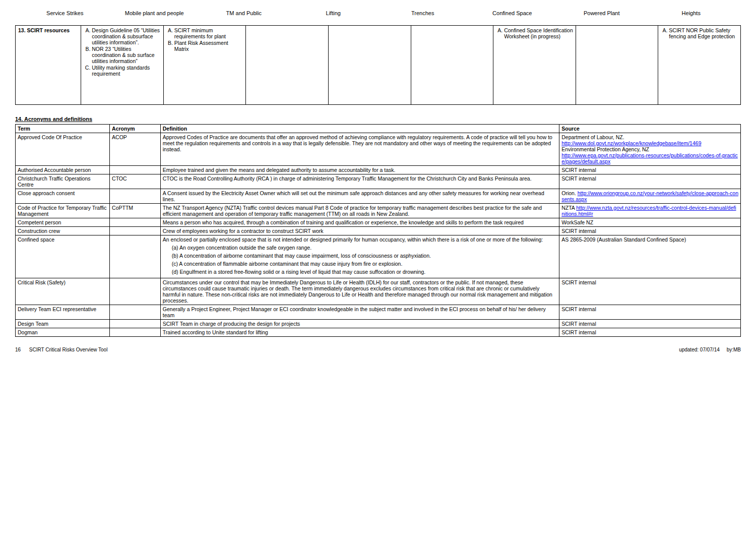Service Strikes Mobile plant and people TM and Public Lifting Trenches Confined Space Powered Plant Heights
| 13. SCIRT resources | Design Guideline 05 “Utilities coordination & subsurface utilities information”. NOR 23 “Utilities coordination & sub surface utilities information” Utility marking standards requirement | SCIRT minimum requirements for plant Plant Risk Assessment Matrix | | | | Confined Space Identification Worksheet (in progress) | | SCIRT NOR Public Safety fencing and Edge protection |
14. Acronyms and definitions
| Term | Acronym | Definition | Source |
| --- | --- | --- | --- |
| Approved Code Of Practice | ACOP | Approved Codes of Practice are documents that offer an approved method of achieving compliance with regulatory requirements. A code of practice will tell you how to meet the regulation requirements and controls in a way that is legally defensible. They are not mandatory and other ways of meeting the requirements can be adopted instead. | Department of Labour, NZ. http://www.dol.govt.nz/workplace/knowledgebase/item/1469 Environmental Protection Agency, NZ http://www.epa.govt.nz/publications-resources/publications/codes-of-practice/pages/default.aspx |
| Authorised Accountable person | | Employee trained and given the means and delegated authority to assume accountability for a task. | SCIRT internal |
| Christchurch Traffic Operations Centre | CTOC | CTOC is the Road Controlling Authority (RCA ) in charge of administering Temporary Traffic Management for the Christchurch City and Banks Peninsula area. | SCIRT internal |
| Close approach consent | | A Consent issued by the Electricity Asset Owner which will set out the minimum safe approach distances and any other safety measures for working near overhead lines. | Orion. http://www.oriongroup.co.nz/your-network/safety/close-approach-consents.aspx |
| Code of Practice for Temporary Traffic Management | CoPTTM | The NZ Transport Agency (NZTA) Traffic control devices manual Part 8 Code of practice for temporary traffic management describes best practice for the safe and efficient management and operation of temporary traffic management (TTM) on all roads in New Zealand. | NZTA http://www.nzta.govt.nz/resources/traffic-control-devices-manual/definitions.html#r |
| Competent person | | Means a person who has acquired, through a combination of training and qualification or experience, the knowledge and skills to perform the task required | WorkSafe NZ |
| Construction crew | | Crew of employees working for a contractor to construct SCIRT work | SCIRT internal |
| Confined space | | An enclosed or partially enclosed space that is not intended or designed primarily for human occupancy, within which there is a risk of one or more of the following: (a) An oxygen concentration outside the safe oxygen range. (b) A concentration of airborne contaminant that may cause impairment, loss of consciousness or asphyxiation. (c) A concentration of flammable airborne contaminant that may cause injury from fire or explosion. (d) Engulfment in a stored free-flowing solid or a rising level of liquid that may cause suffocation or drowning. | AS 2865-2009 (Australian Standard Confined Space) |
| Critical Risk (Safety) | | Circumstances under our control that may be Immediately Dangerous to Life or Health (IDLH) for our staff, contractors or the public. If not managed, these circumstances could cause traumatic injuries or death. The term immediately dangerous excludes circumstances from critical risk that are chronic or cumulatively harmful in nature. These non-critical risks are not immediately Dangerous to Life or Health and therefore managed through our normal risk management and mitigation processes. | SCIRT internal |
| Delivery Team ECI representative | | Generally a Project Engineer, Project Manager or ECI coordinator knowledgeable in the subject matter and involved in the ECI process on behalf of his/ her delivery team | SCIRT internal |
| Design Team | | SCIRT Team in charge of producing the design for projects | SCIRT internal |
| Dogman | | Trained according to Unite standard for lifting | SCIRT internal |
16 SCIRT Critical Risks Overview Tool updated: 07/07/14 by:MB